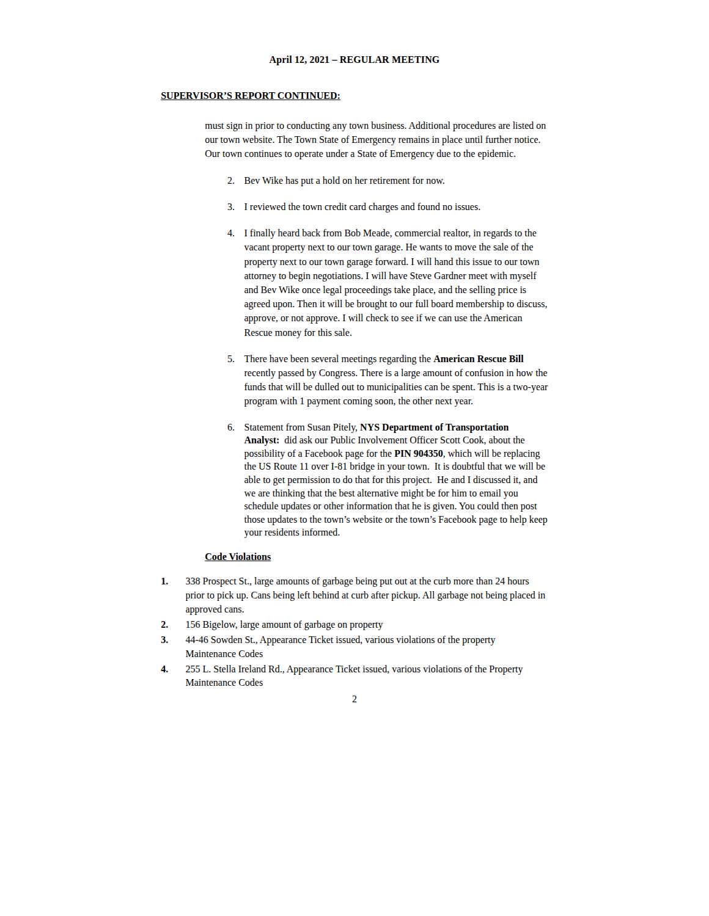April 12, 2021 – REGULAR MEETING
SUPERVISOR’S REPORT CONTINUED:
must sign in prior to conducting any town business. Additional procedures are listed on our town website. The Town State of Emergency remains in place until further notice. Our town continues to operate under a State of Emergency due to the epidemic.
Bev Wike has put a hold on her retirement for now.
I reviewed the town credit card charges and found no issues.
I finally heard back from Bob Meade, commercial realtor, in regards to the vacant property next to our town garage. He wants to move the sale of the property next to our town garage forward. I will hand this issue to our town attorney to begin negotiations. I will have Steve Gardner meet with myself and Bev Wike once legal proceedings take place, and the selling price is agreed upon. Then it will be brought to our full board membership to discuss, approve, or not approve. I will check to see if we can use the American Rescue money for this sale.
There have been several meetings regarding the American Rescue Bill recently passed by Congress. There is a large amount of confusion in how the funds that will be dulled out to municipalities can be spent. This is a two-year program with 1 payment coming soon, the other next year.
Statement from Susan Pitely, NYS Department of Transportation Analyst: did ask our Public Involvement Officer Scott Cook, about the possibility of a Facebook page for the PIN 904350, which will be replacing the US Route 11 over I-81 bridge in your town. It is doubtful that we will be able to get permission to do that for this project. He and I discussed it, and we are thinking that the best alternative might be for him to email you schedule updates or other information that he is given. You could then post those updates to the town’s website or the town’s Facebook page to help keep your residents informed.
Code Violations
338 Prospect St., large amounts of garbage being put out at the curb more than 24 hours prior to pick up. Cans being left behind at curb after pickup. All garbage not being placed in approved cans.
156 Bigelow, large amount of garbage on property
44-46 Sowden St., Appearance Ticket issued, various violations of the property Maintenance Codes
255 L. Stella Ireland Rd., Appearance Ticket issued, various violations of the Property Maintenance Codes
2